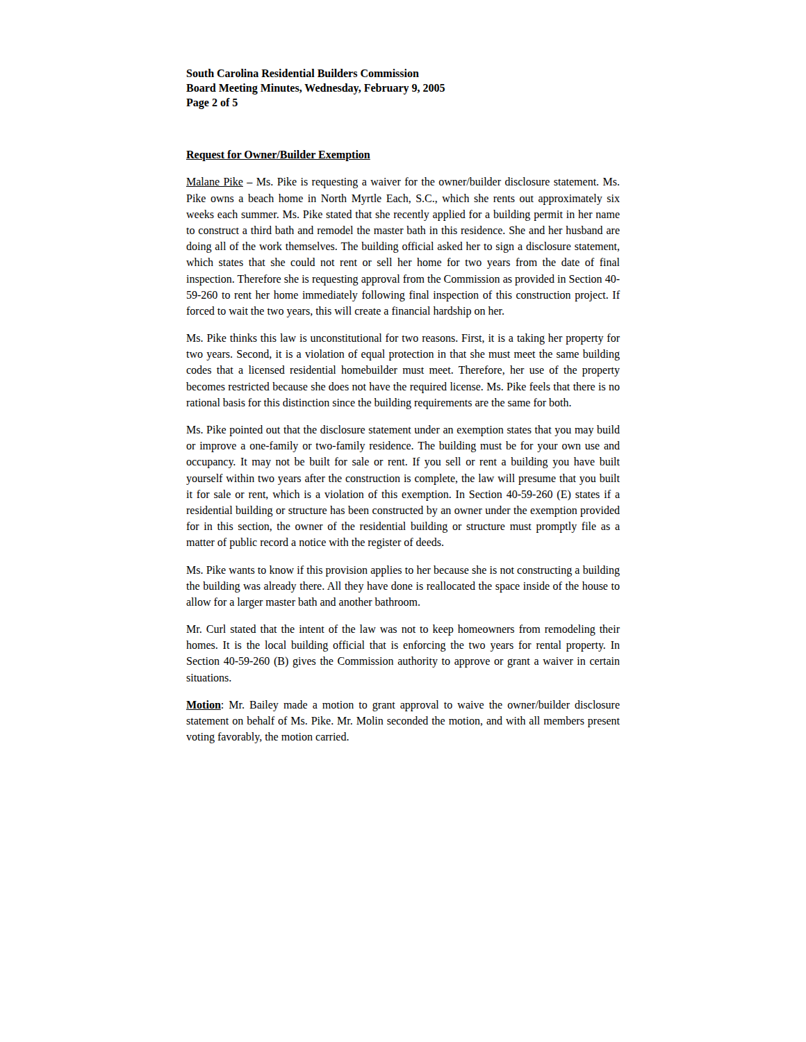South Carolina Residential Builders Commission
Board Meeting Minutes, Wednesday, February 9, 2005
Page 2 of 5
Request for Owner/Builder Exemption
Malane Pike – Ms. Pike is requesting a waiver for the owner/builder disclosure statement. Ms. Pike owns a beach home in North Myrtle Each, S.C., which she rents out approximately six weeks each summer. Ms. Pike stated that she recently applied for a building permit in her name to construct a third bath and remodel the master bath in this residence. She and her husband are doing all of the work themselves. The building official asked her to sign a disclosure statement, which states that she could not rent or sell her home for two years from the date of final inspection. Therefore she is requesting approval from the Commission as provided in Section 40-59-260 to rent her home immediately following final inspection of this construction project. If forced to wait the two years, this will create a financial hardship on her.
Ms. Pike thinks this law is unconstitutional for two reasons. First, it is a taking her property for two years. Second, it is a violation of equal protection in that she must meet the same building codes that a licensed residential homebuilder must meet. Therefore, her use of the property becomes restricted because she does not have the required license. Ms. Pike feels that there is no rational basis for this distinction since the building requirements are the same for both.
Ms. Pike pointed out that the disclosure statement under an exemption states that you may build or improve a one-family or two-family residence. The building must be for your own use and occupancy. It may not be built for sale or rent. If you sell or rent a building you have built yourself within two years after the construction is complete, the law will presume that you built it for sale or rent, which is a violation of this exemption. In Section 40-59-260 (E) states if a residential building or structure has been constructed by an owner under the exemption provided for in this section, the owner of the residential building or structure must promptly file as a matter of public record a notice with the register of deeds.
Ms. Pike wants to know if this provision applies to her because she is not constructing a building the building was already there. All they have done is reallocated the space inside of the house to allow for a larger master bath and another bathroom.
Mr. Curl stated that the intent of the law was not to keep homeowners from remodeling their homes. It is the local building official that is enforcing the two years for rental property. In Section 40-59-260 (B) gives the Commission authority to approve or grant a waiver in certain situations.
Motion: Mr. Bailey made a motion to grant approval to waive the owner/builder disclosure statement on behalf of Ms. Pike. Mr. Molin seconded the motion, and with all members present voting favorably, the motion carried.